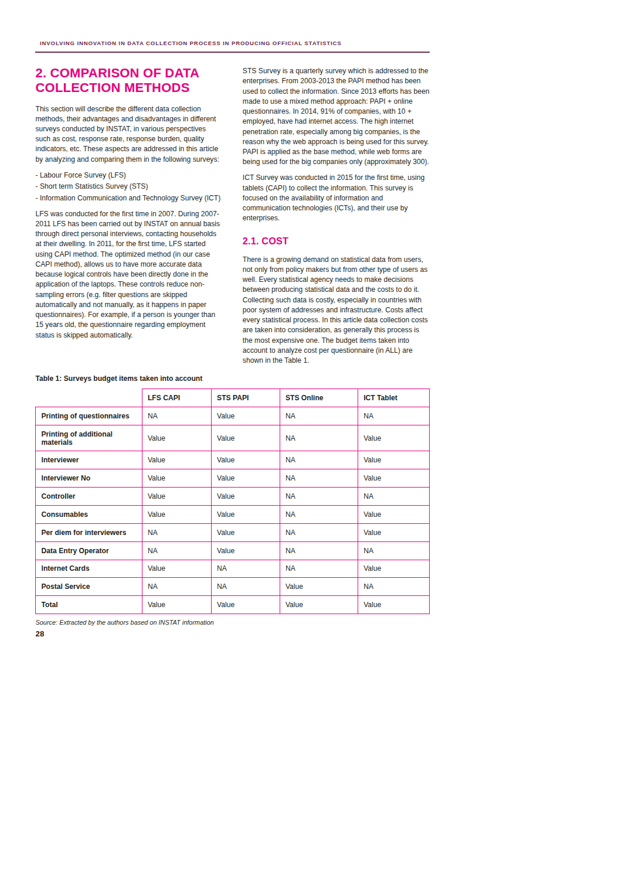Involving innovation in data collection process in producing official statistics
2. Comparison of data collection methods
This section will describe the different data collection methods, their advantages and disadvantages in different surveys conducted by INSTAT, in various perspectives such as cost, response rate, response burden, quality indicators, etc. These aspects are addressed in this article by analyzing and comparing them in the following surveys:
- Labour Force Survey (LFS)
- Short term Statistics Survey (STS)
- Information Communication and Technology Survey (ICT)
LFS was conducted for the first time in 2007. During 2007-2011 LFS has been carried out by INSTAT on annual basis through direct personal interviews, contacting households at their dwelling. In 2011, for the first time, LFS started using CAPI method. The optimized method (in our case CAPI method), allows us to have more accurate data because logical controls have been directly done in the application of the laptops. These controls reduce non-sampling errors (e.g. filter questions are skipped automatically and not manually, as it happens in paper questionnaires). For example, if a person is younger than 15 years old, the questionnaire regarding employment status is skipped automatically.
STS Survey is a quarterly survey which is addressed to the enterprises. From 2003-2013 the PAPI method has been used to collect the information. Since 2013 efforts has been made to use a mixed method approach: PAPI + online questionnaires. In 2014, 91% of companies, with 10 + employed, have had internet access. The high internet penetration rate, especially among big companies, is the reason why the web approach is being used for this survey. PAPI is applied as the base method, while web forms are being used for the big companies only (approximately 300).
ICT Survey was conducted in 2015 for the first time, using tablets (CAPI) to collect the information. This survey is focused on the availability of information and communication technologies (ICTs), and their use by enterprises.
2.1. Cost
There is a growing demand on statistical data from users, not only from policy makers but from other type of users as well. Every statistical agency needs to make decisions between producing statistical data and the costs to do it. Collecting such data is costly, especially in countries with poor system of addresses and infrastructure. Costs affect every statistical process. In this article data collection costs are taken into consideration, as generally this process is the most expensive one. The budget items taken into account to analyze cost per questionnaire (in ALL) are shown in the Table 1.
Table 1: Surveys budget items taken into account
| | LFS CAPI | STS PAPI | STS Online | ICT Tablet |
| --- | --- | --- | --- | --- |
| Printing of questionnaires | NA | Value | NA | NA |
| Printing of additional materials | Value | Value | NA | Value |
| Interviewer | Value | Value | NA | Value |
| Interviewer No | Value | Value | NA | Value |
| Controller | Value | Value | NA | NA |
| Consumables | Value | Value | NA | Value |
| Per diem for interviewers | NA | Value | NA | Value |
| Data Entry Operator | NA | Value | NA | NA |
| Internet Cards | Value | NA | NA | Value |
| Postal Service | NA | NA | Value | NA |
| Total | Value | Value | Value | Value |
Source: Extracted by the authors based on INSTAT information
28